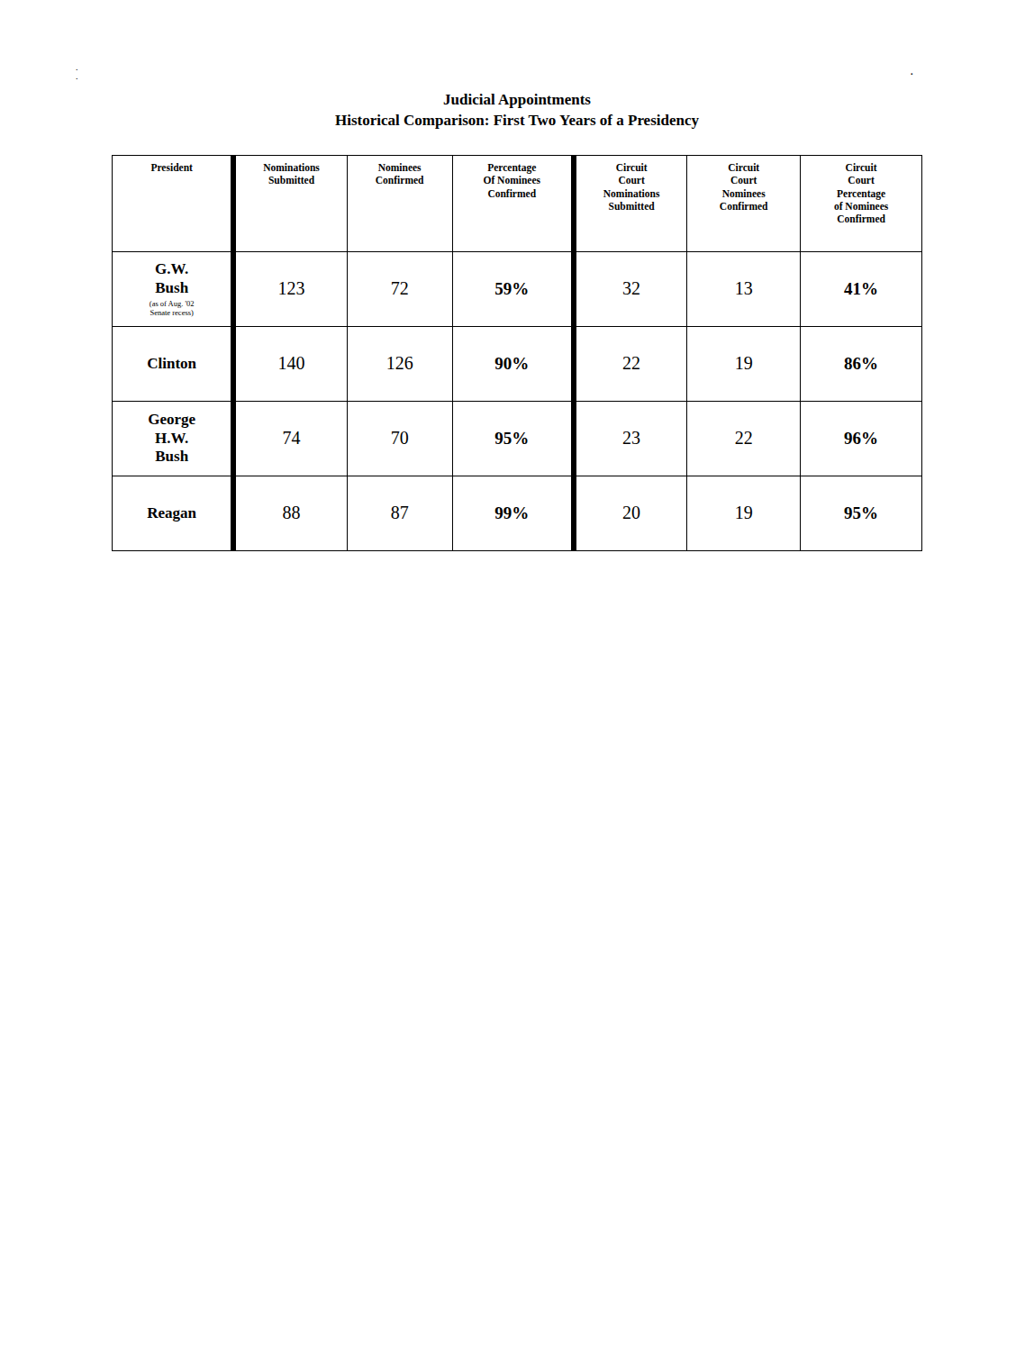. .
.
Judicial AppointmentsHistorical Comparison: First Two Years of a Presidency
| President | Nominations Submitted | Nominees Confirmed | Percentage Of Nominees Confirmed | Circuit Court Nominations Submitted | Circuit Court Nominees Confirmed | Circuit Court Percentage of Nominees Confirmed |
| --- | --- | --- | --- | --- | --- | --- |
| G.W. Bush (as of Aug. '02 Senate recess) | 123 | 72 | 59% | 32 | 13 | 41% |
| Clinton | 140 | 126 | 90% | 22 | 19 | 86% |
| George H.W. Bush | 74 | 70 | 95% | 23 | 22 | 96% |
| Reagan | 88 | 87 | 99% | 20 | 19 | 95% |